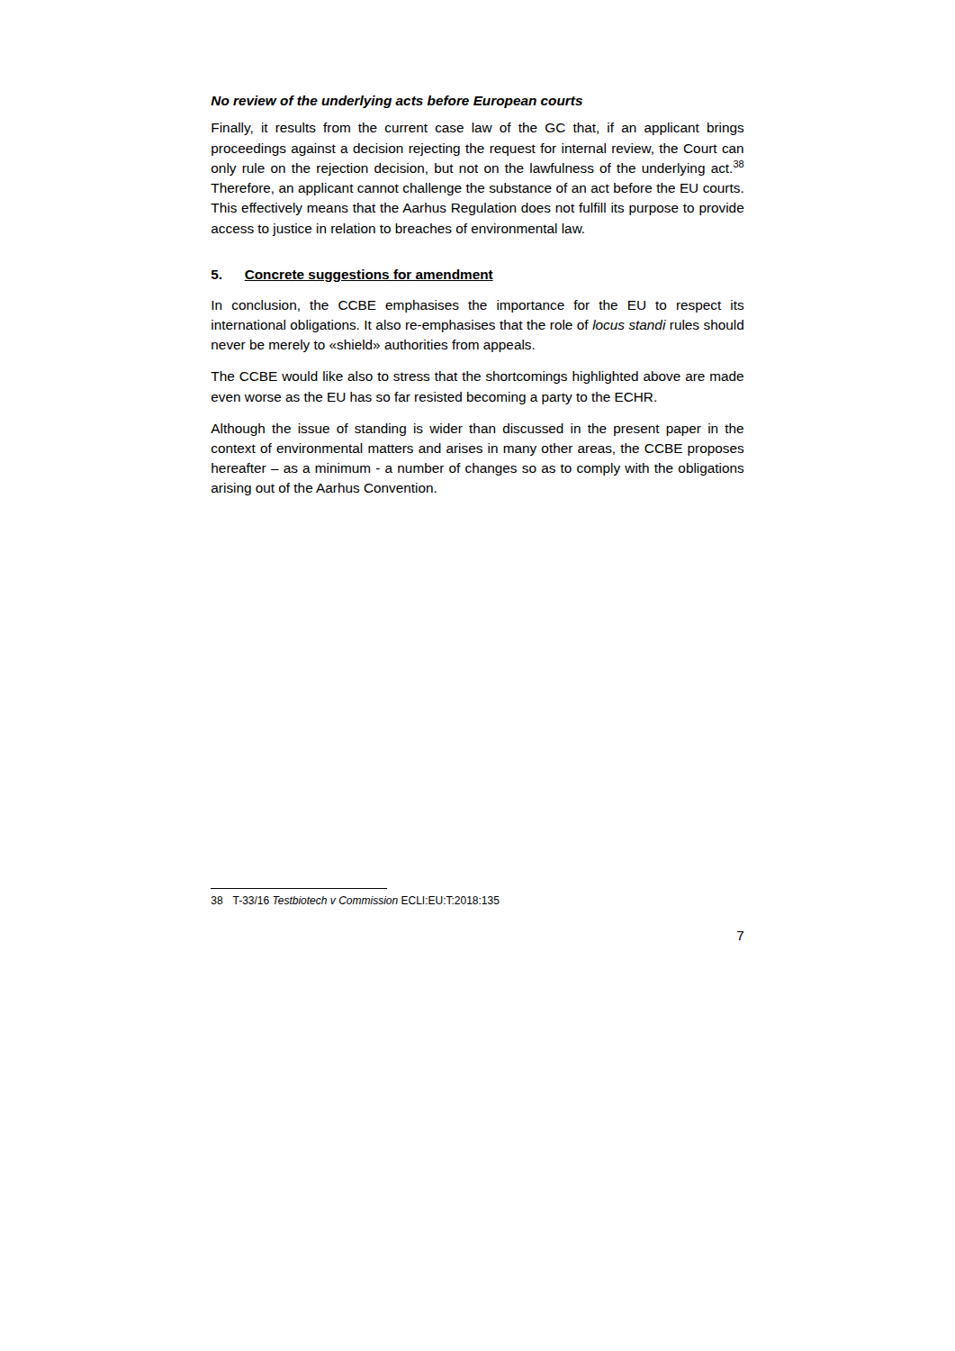No review of the underlying acts before European courts
Finally, it results from the current case law of the GC that, if an applicant brings proceedings against a decision rejecting the request for internal review, the Court can only rule on the rejection decision, but not on the lawfulness of the underlying act.38 Therefore, an applicant cannot challenge the substance of an act before the EU courts. This effectively means that the Aarhus Regulation does not fulfill its purpose to provide access to justice in relation to breaches of environmental law.
5. Concrete suggestions for amendment
In conclusion, the CCBE emphasises the importance for the EU to respect its international obligations. It also re-emphasises that the role of locus standi rules should never be merely to «shield» authorities from appeals.
The CCBE would like also to stress that the shortcomings highlighted above are made even worse as the EU has so far resisted becoming a party to the ECHR.
Although the issue of standing is wider than discussed in the present paper in the context of environmental matters and arises in many other areas, the CCBE proposes hereafter – as a minimum - a number of changes so as to comply with the obligations arising out of the Aarhus Convention.
38 T-33/16 Testbiotech v Commission ECLI:EU:T:2018:135
7